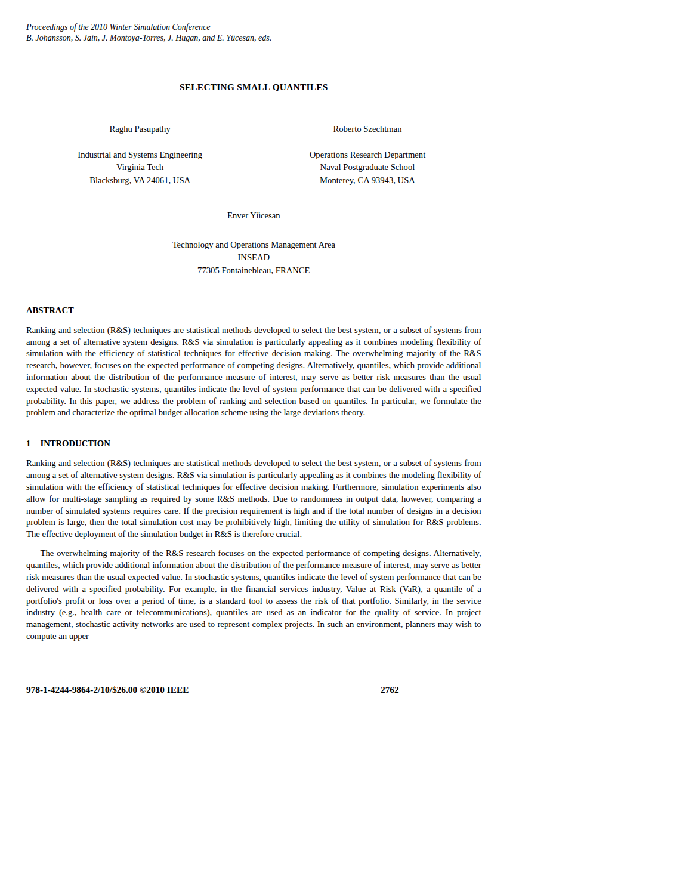Proceedings of the 2010 Winter Simulation Conference
B. Johansson, S. Jain, J. Montoya-Torres, J. Hugan, and E. Yücesan, eds.
SELECTING SMALL QUANTILES
| Raghu Pasupathy Industrial and Systems Engineering Virginia Tech Blacksburg, VA 24061, USA | Roberto Szechtman Operations Research Department Naval Postgraduate School Monterey, CA 93943, USA |
Enver Yücesan
Technology and Operations Management Area
INSEAD
77305 Fontainebleau, FRANCE
ABSTRACT
Ranking and selection (R&S) techniques are statistical methods developed to select the best system, or a subset of systems from among a set of alternative system designs. R&S via simulation is particularly appealing as it combines modeling flexibility of simulation with the efficiency of statistical techniques for effective decision making. The overwhelming majority of the R&S research, however, focuses on the expected performance of competing designs. Alternatively, quantiles, which provide additional information about the distribution of the performance measure of interest, may serve as better risk measures than the usual expected value. In stochastic systems, quantiles indicate the level of system performance that can be delivered with a specified probability. In this paper, we address the problem of ranking and selection based on quantiles. In particular, we formulate the problem and characterize the optimal budget allocation scheme using the large deviations theory.
1 INTRODUCTION
Ranking and selection (R&S) techniques are statistical methods developed to select the best system, or a subset of systems from among a set of alternative system designs. R&S via simulation is particularly appealing as it combines the modeling flexibility of simulation with the efficiency of statistical techniques for effective decision making. Furthermore, simulation experiments also allow for multi-stage sampling as required by some R&S methods. Due to randomness in output data, however, comparing a number of simulated systems requires care. If the precision requirement is high and if the total number of designs in a decision problem is large, then the total simulation cost may be prohibitively high, limiting the utility of simulation for R&S problems. The effective deployment of the simulation budget in R&S is therefore crucial.
The overwhelming majority of the R&S research focuses on the expected performance of competing designs. Alternatively, quantiles, which provide additional information about the distribution of the performance measure of interest, may serve as better risk measures than the usual expected value. In stochastic systems, quantiles indicate the level of system performance that can be delivered with a specified probability. For example, in the financial services industry, Value at Risk (VaR), a quantile of a portfolio's profit or loss over a period of time, is a standard tool to assess the risk of that portfolio. Similarly, in the service industry (e.g., health care or telecommunications), quantiles are used as an indicator for the quality of service. In project management, stochastic activity networks are used to represent complex projects. In such an environment, planners may wish to compute an upper
978-1-4244-9864-2/10/$26.00 ©2010 IEEE 2762